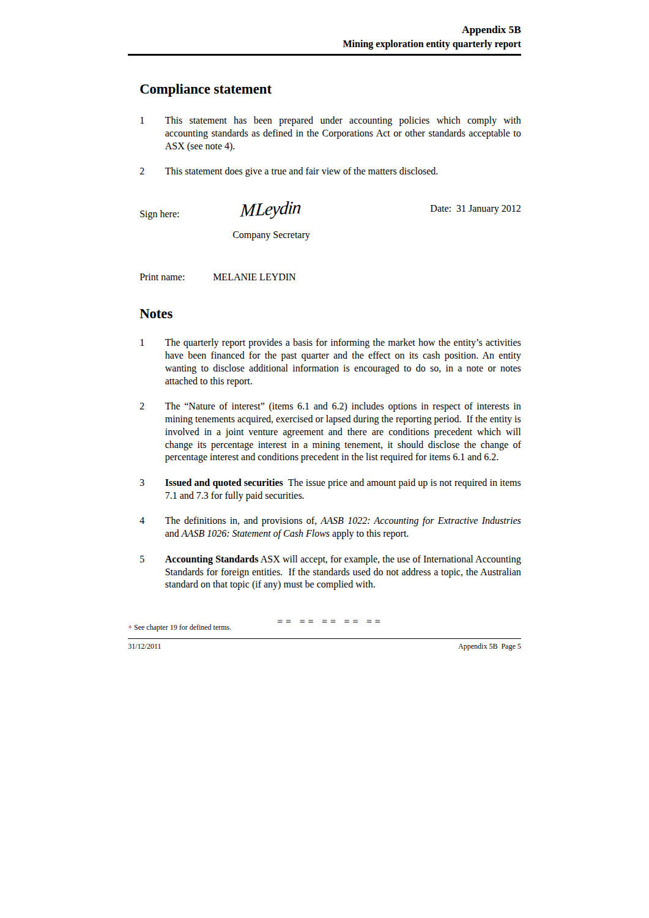Appendix 5B
Mining exploration entity quarterly report
Compliance statement
1
This statement has been prepared under accounting policies which comply with accounting standards as defined in the Corporations Act or other standards acceptable to ASX (see note 4).
2
This statement does give a true and fair view of the matters disclosed.
Date: 31 January 2012 Sign here: M Leydin
Company Secretary
Print name: MELANIE LEYDIN
Notes
1
The quarterly report provides a basis for informing the market how the entity’s activities have been financed for the past quarter and the effect on its cash position. An entity wanting to disclose additional information is encouraged to do so, in a note or notes attached to this report.
2
The “Nature of interest” (items 6.1 and 6.2) includes options in respect of interests in mining tenements acquired, exercised or lapsed during the reporting period. If the entity is involved in a joint venture agreement and there are conditions precedent which will change its percentage interest in a mining tenement, it should disclose the change of percentage interest and conditions precedent in the list required for items 6.1 and 6.2.
3
Issued and quoted securities The issue price and amount paid up is not required in items 7.1 and 7.3 for fully paid securities.
4
The definitions in, and provisions of, AASB 1022: Accounting for Extractive Industries and AASB 1026: Statement of Cash Flows apply to this report.
5
Accounting Standards ASX will accept, for example, the use of International Accounting Standards for foreign entities. If the standards used do not address a topic, the Australian standard on that topic (if any) must be complied with.
== == == == ==
+ See chapter 19 for defined terms.
31/12/2011 Appendix 5B Page 5